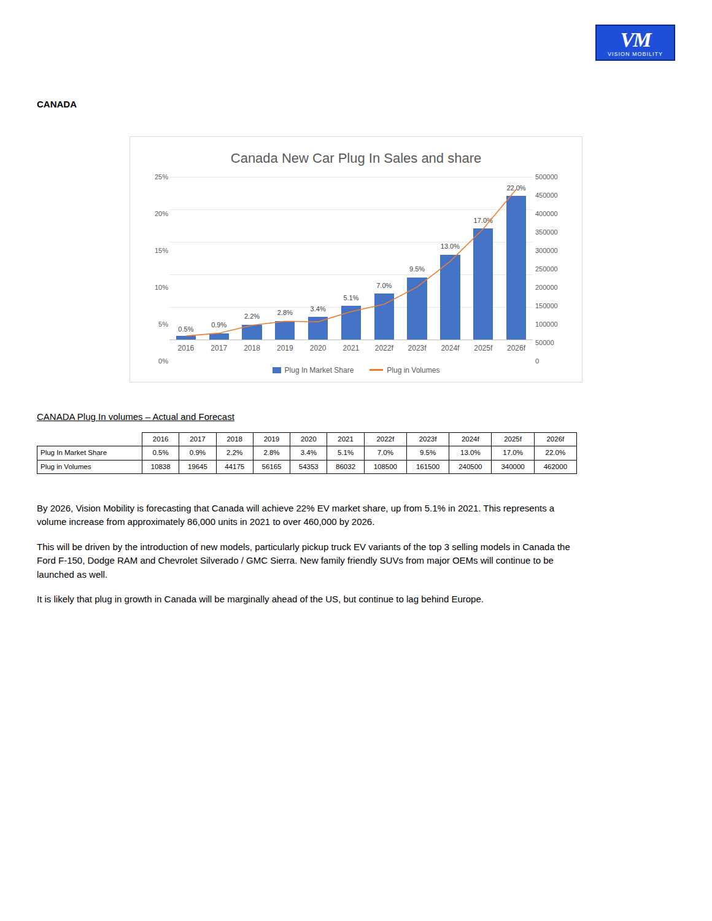VM VISION MOBILITY
CANADA
Canada New Car Plug In Sales and share
25%
20%
15%
10%
5%
0%
500000
450000
400000
350000
300000
250000
200000
150000
100000
50000
0
0.5%
0.9%
2.2%
2.8%
3.4%
5.1%
7.0%
9.5%
13.0%
17.0%
22.0%
2016 2017 2018 2019 2020 2021 2022f 2023f 2024f 2025f 2026f
Plug In Market Share
Plug in Volumes
CANADA Plug In volumes – Actual and Forecast
| | 2016 | 2017 | 2018 | 2019 | 2020 | 2021 | 2022f | 2023f | 2024f | 2025f | 2026f |
| --- | --- | --- | --- | --- | --- | --- | --- | --- | --- | --- | --- |
| Plug In Market Share | 0.5% | 0.9% | 2.2% | 2.8% | 3.4% | 5.1% | 7.0% | 9.5% | 13.0% | 17.0% | 22.0% |
| Plug in Volumes | 10838 | 19645 | 44175 | 56165 | 54353 | 86032 | 108500 | 161500 | 240500 | 340000 | 462000 |
By 2026, Vision Mobility is forecasting that Canada will achieve 22% EV market share, up from 5.1% in 2021. This represents a volume increase from approximately 86,000 units in 2021 to over 460,000 by 2026.
This will be driven by the introduction of new models, particularly pickup truck EV variants of the top 3 selling models in Canada the Ford F-150, Dodge RAM and Chevrolet Silverado / GMC Sierra. New family friendly SUVs from major OEMs will continue to be launched as well.
It is likely that plug in growth in Canada will be marginally ahead of the US, but continue to lag behind Europe.